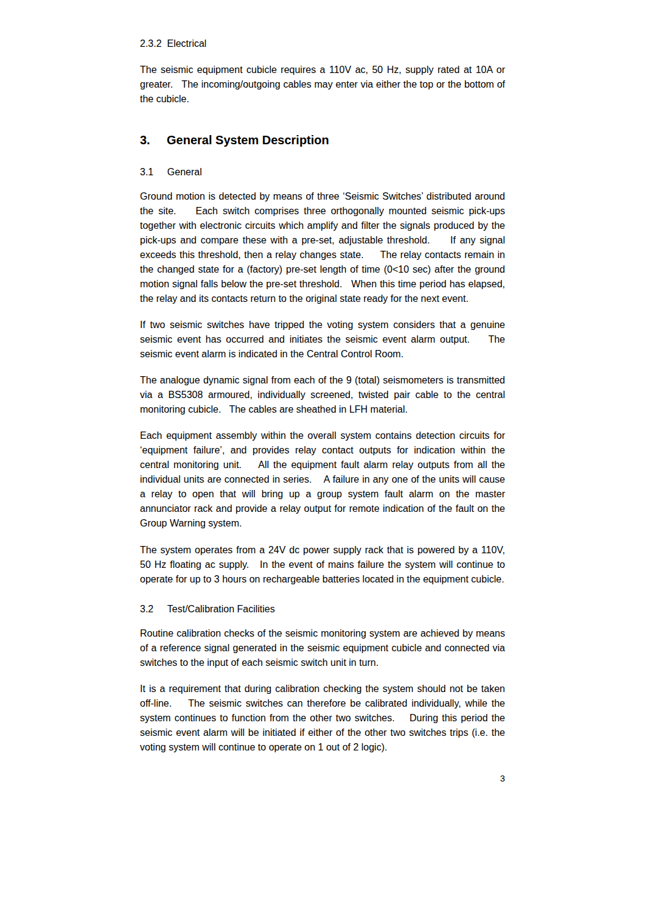2.3.2 Electrical
The seismic equipment cubicle requires a 110V ac, 50 Hz, supply rated at 10A or greater. The incoming/outgoing cables may enter via either the top or the bottom of the cubicle.
3. General System Description
3.1 General
Ground motion is detected by means of three ‘Seismic Switches’ distributed around the site. Each switch comprises three orthogonally mounted seismic pick-ups together with electronic circuits which amplify and filter the signals produced by the pick-ups and compare these with a pre-set, adjustable threshold. If any signal exceeds this threshold, then a relay changes state. The relay contacts remain in the changed state for a (factory) pre-set length of time (0<10 sec) after the ground motion signal falls below the pre-set threshold. When this time period has elapsed, the relay and its contacts return to the original state ready for the next event.
If two seismic switches have tripped the voting system considers that a genuine seismic event has occurred and initiates the seismic event alarm output. The seismic event alarm is indicated in the Central Control Room.
The analogue dynamic signal from each of the 9 (total) seismometers is transmitted via a BS5308 armoured, individually screened, twisted pair cable to the central monitoring cubicle. The cables are sheathed in LFH material.
Each equipment assembly within the overall system contains detection circuits for ‘equipment failure’, and provides relay contact outputs for indication within the central monitoring unit. All the equipment fault alarm relay outputs from all the individual units are connected in series. A failure in any one of the units will cause a relay to open that will bring up a group system fault alarm on the master annunciator rack and provide a relay output for remote indication of the fault on the Group Warning system.
The system operates from a 24V dc power supply rack that is powered by a 110V, 50 Hz floating ac supply. In the event of mains failure the system will continue to operate for up to 3 hours on rechargeable batteries located in the equipment cubicle.
3.2 Test/Calibration Facilities
Routine calibration checks of the seismic monitoring system are achieved by means of a reference signal generated in the seismic equipment cubicle and connected via switches to the input of each seismic switch unit in turn.
It is a requirement that during calibration checking the system should not be taken off-line. The seismic switches can therefore be calibrated individually, while the system continues to function from the other two switches. During this period the seismic event alarm will be initiated if either of the other two switches trips (i.e. the voting system will continue to operate on 1 out of 2 logic).
3